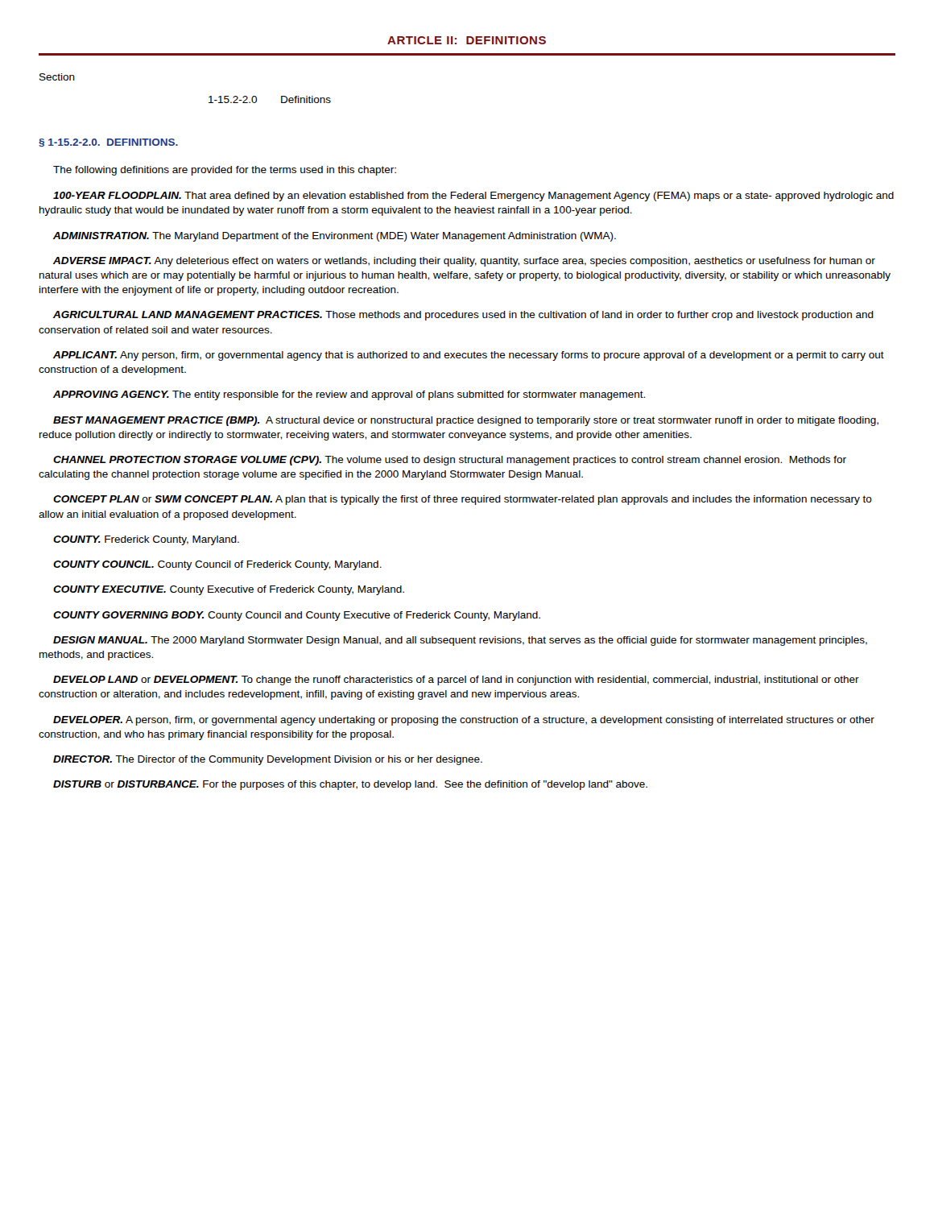ARTICLE II: DEFINITIONS
Section
1-15.2-2.0 Definitions
§ 1-15.2-2.0. DEFINITIONS.
The following definitions are provided for the terms used in this chapter:
100-YEAR FLOODPLAIN. That area defined by an elevation established from the Federal Emergency Management Agency (FEMA) maps or a state- approved hydrologic and hydraulic study that would be inundated by water runoff from a storm equivalent to the heaviest rainfall in a 100-year period.
ADMINISTRATION. The Maryland Department of the Environment (MDE) Water Management Administration (WMA).
ADVERSE IMPACT. Any deleterious effect on waters or wetlands, including their quality, quantity, surface area, species composition, aesthetics or usefulness for human or natural uses which are or may potentially be harmful or injurious to human health, welfare, safety or property, to biological productivity, diversity, or stability or which unreasonably interfere with the enjoyment of life or property, including outdoor recreation.
AGRICULTURAL LAND MANAGEMENT PRACTICES. Those methods and procedures used in the cultivation of land in order to further crop and livestock production and conservation of related soil and water resources.
APPLICANT. Any person, firm, or governmental agency that is authorized to and executes the necessary forms to procure approval of a development or a permit to carry out construction of a development.
APPROVING AGENCY. The entity responsible for the review and approval of plans submitted for stormwater management.
BEST MANAGEMENT PRACTICE (BMP). A structural device or nonstructural practice designed to temporarily store or treat stormwater runoff in order to mitigate flooding, reduce pollution directly or indirectly to stormwater, receiving waters, and stormwater conveyance systems, and provide other amenities.
CHANNEL PROTECTION STORAGE VOLUME (CPV). The volume used to design structural management practices to control stream channel erosion. Methods for calculating the channel protection storage volume are specified in the 2000 Maryland Stormwater Design Manual.
CONCEPT PLAN or SWM CONCEPT PLAN. A plan that is typically the first of three required stormwater-related plan approvals and includes the information necessary to allow an initial evaluation of a proposed development.
COUNTY. Frederick County, Maryland.
COUNTY COUNCIL. County Council of Frederick County, Maryland.
COUNTY EXECUTIVE. County Executive of Frederick County, Maryland.
COUNTY GOVERNING BODY. County Council and County Executive of Frederick County, Maryland.
DESIGN MANUAL. The 2000 Maryland Stormwater Design Manual, and all subsequent revisions, that serves as the official guide for stormwater management principles, methods, and practices.
DEVELOP LAND or DEVELOPMENT. To change the runoff characteristics of a parcel of land in conjunction with residential, commercial, industrial, institutional or other construction or alteration, and includes redevelopment, infill, paving of existing gravel and new impervious areas.
DEVELOPER. A person, firm, or governmental agency undertaking or proposing the construction of a structure, a development consisting of interrelated structures or other construction, and who has primary financial responsibility for the proposal.
DIRECTOR. The Director of the Community Development Division or his or her designee.
DISTURB or DISTURBANCE. For the purposes of this chapter, to develop land. See the definition of "develop land" above.